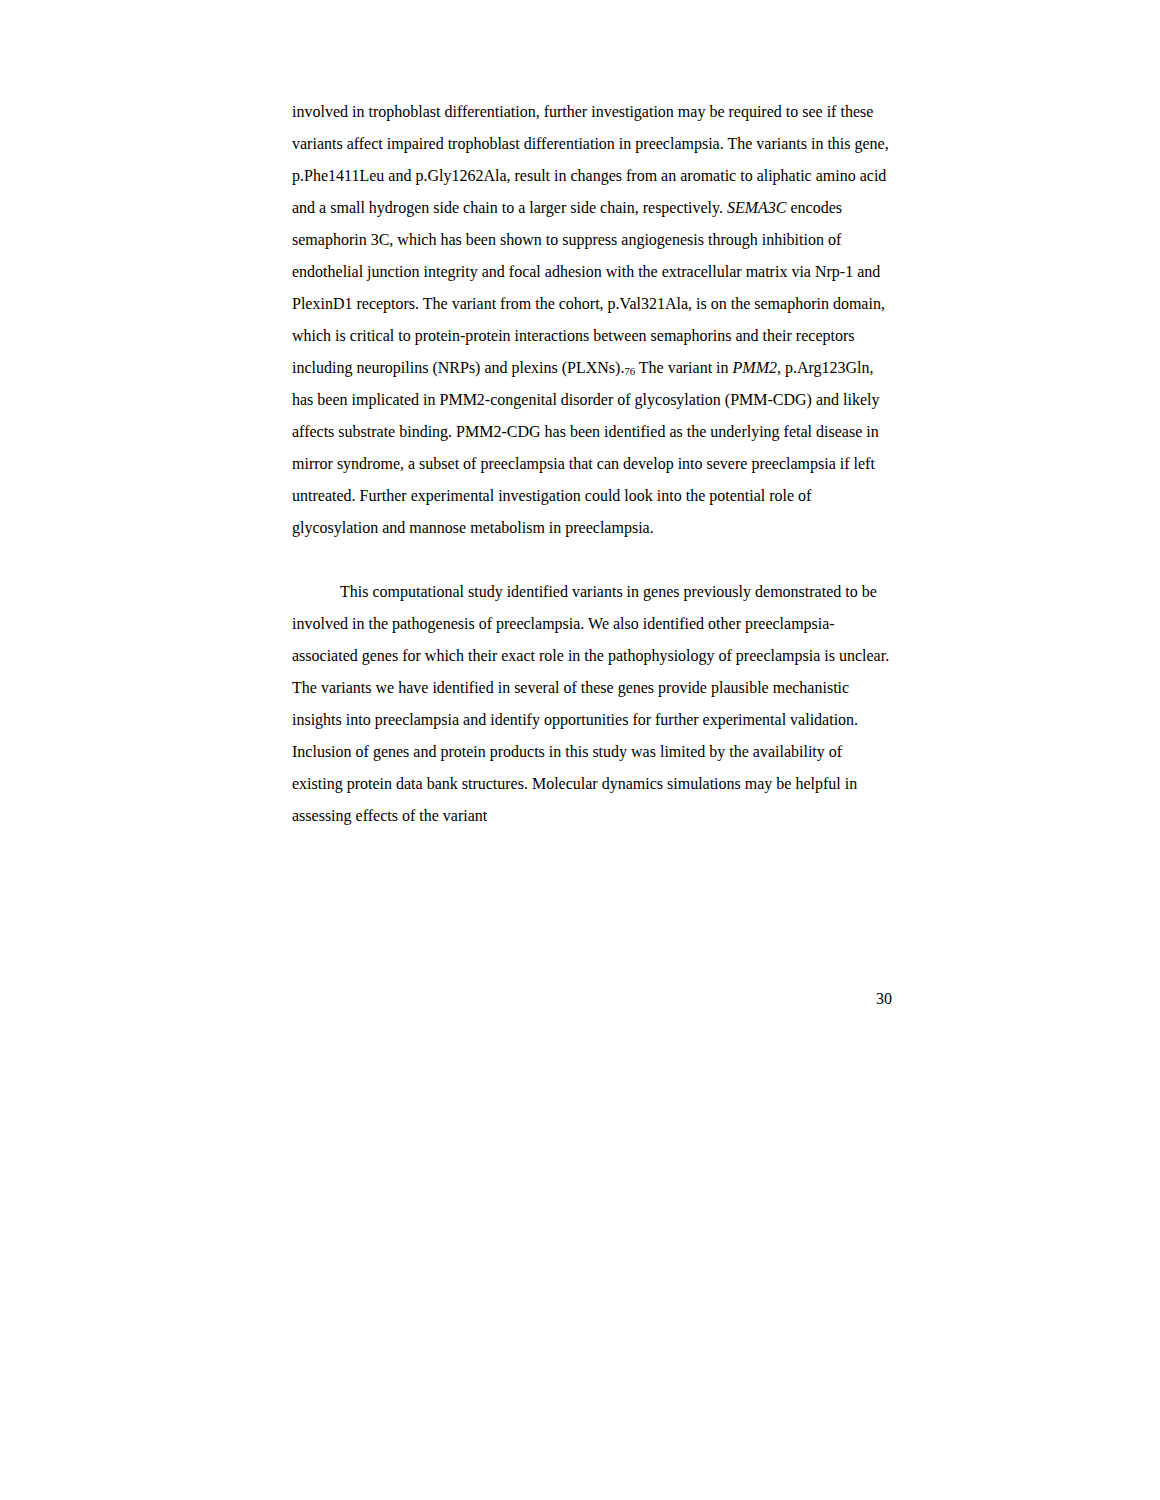involved in trophoblast differentiation, further investigation may be required to see if these variants affect impaired trophoblast differentiation in preeclampsia. The variants in this gene, p.Phe1411Leu and p.Gly1262Ala, result in changes from an aromatic to aliphatic amino acid and a small hydrogen side chain to a larger side chain, respectively. SEMA3C encodes semaphorin 3C, which has been shown to suppress angiogenesis through inhibition of endothelial junction integrity and focal adhesion with the extracellular matrix via Nrp-1 and PlexinD1 receptors. The variant from the cohort, p.Val321Ala, is on the semaphorin domain, which is critical to protein-protein interactions between semaphorins and their receptors including neuropilins (NRPs) and plexins (PLXNs).76 The variant in PMM2, p.Arg123Gln, has been implicated in PMM2-congenital disorder of glycosylation (PMM-CDG) and likely affects substrate binding. PMM2-CDG has been identified as the underlying fetal disease in mirror syndrome, a subset of preeclampsia that can develop into severe preeclampsia if left untreated. Further experimental investigation could look into the potential role of glycosylation and mannose metabolism in preeclampsia.
This computational study identified variants in genes previously demonstrated to be involved in the pathogenesis of preeclampsia. We also identified other preeclampsia-associated genes for which their exact role in the pathophysiology of preeclampsia is unclear. The variants we have identified in several of these genes provide plausible mechanistic insights into preeclampsia and identify opportunities for further experimental validation. Inclusion of genes and protein products in this study was limited by the availability of existing protein data bank structures. Molecular dynamics simulations may be helpful in assessing effects of the variant
30